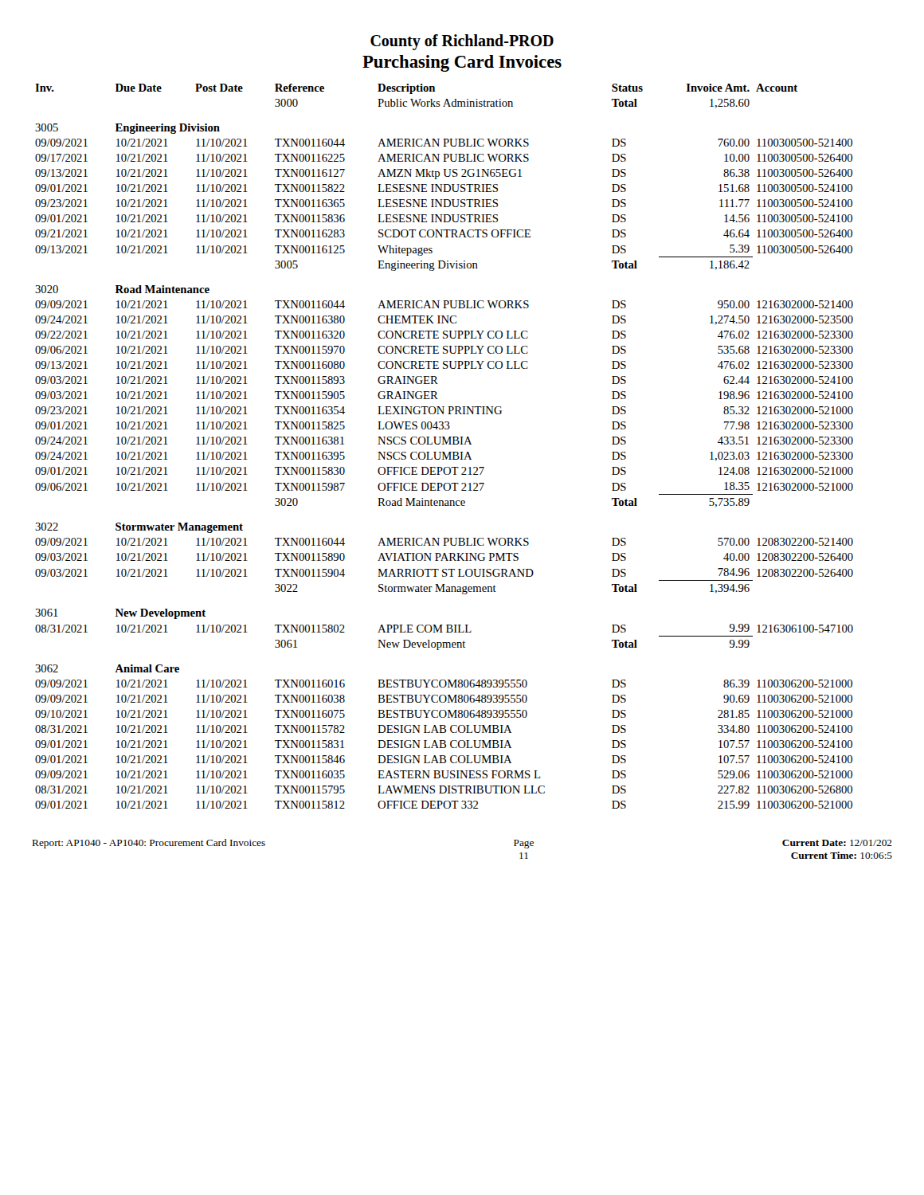County of Richland-PROD
Purchasing Card Invoices
| Inv. | Due Date | Post Date | Reference | Description | Status | Invoice Amt. | Account |
| --- | --- | --- | --- | --- | --- | --- | --- |
| | 3000 | Public Works Administration | Total | 1,258.60 | |
| 3005 | Engineering Division | | | | |
| 09/09/2021 | 10/21/2021 | 11/10/2021 | TXN00116044 | AMERICAN PUBLIC WORKS | DS | 760.00 | 1100300500-521400 |
| 09/17/2021 | 10/21/2021 | 11/10/2021 | TXN00116225 | AMERICAN PUBLIC WORKS | DS | 10.00 | 1100300500-526400 |
| 09/13/2021 | 10/21/2021 | 11/10/2021 | TXN00116127 | AMZN Mktp US 2G1N65EG1 | DS | 86.38 | 1100300500-526400 |
| 09/01/2021 | 10/21/2021 | 11/10/2021 | TXN00115822 | LESESNE INDUSTRIES | DS | 151.68 | 1100300500-524100 |
| 09/23/2021 | 10/21/2021 | 11/10/2021 | TXN00116365 | LESESNE INDUSTRIES | DS | 111.77 | 1100300500-524100 |
| 09/01/2021 | 10/21/2021 | 11/10/2021 | TXN00115836 | LESESNE INDUSTRIES | DS | 14.56 | 1100300500-524100 |
| 09/21/2021 | 10/21/2021 | 11/10/2021 | TXN00116283 | SCDOT CONTRACTS OFFICE | DS | 46.64 | 1100300500-526400 |
| 09/13/2021 | 10/21/2021 | 11/10/2021 | TXN00116125 | Whitepages | DS | 5.39 | 1100300500-526400 |
| | 3005 | Engineering Division | Total | 1,186.42 | |
| 3020 | Road Maintenance | | | | |
| 09/09/2021 | 10/21/2021 | 11/10/2021 | TXN00116044 | AMERICAN PUBLIC WORKS | DS | 950.00 | 1216302000-521400 |
| 09/24/2021 | 10/21/2021 | 11/10/2021 | TXN00116380 | CHEMTEK INC | DS | 1,274.50 | 1216302000-523500 |
| 09/22/2021 | 10/21/2021 | 11/10/2021 | TXN00116320 | CONCRETE SUPPLY CO LLC | DS | 476.02 | 1216302000-523300 |
| 09/06/2021 | 10/21/2021 | 11/10/2021 | TXN00115970 | CONCRETE SUPPLY CO LLC | DS | 535.68 | 1216302000-523300 |
| 09/13/2021 | 10/21/2021 | 11/10/2021 | TXN00116080 | CONCRETE SUPPLY CO LLC | DS | 476.02 | 1216302000-523300 |
| 09/03/2021 | 10/21/2021 | 11/10/2021 | TXN00115893 | GRAINGER | DS | 62.44 | 1216302000-524100 |
| 09/03/2021 | 10/21/2021 | 11/10/2021 | TXN00115905 | GRAINGER | DS | 198.96 | 1216302000-524100 |
| 09/23/2021 | 10/21/2021 | 11/10/2021 | TXN00116354 | LEXINGTON PRINTING | DS | 85.32 | 1216302000-521000 |
| 09/01/2021 | 10/21/2021 | 11/10/2021 | TXN00115825 | LOWES 00433 | DS | 77.98 | 1216302000-523300 |
| 09/24/2021 | 10/21/2021 | 11/10/2021 | TXN00116381 | NSCS COLUMBIA | DS | 433.51 | 1216302000-523300 |
| 09/24/2021 | 10/21/2021 | 11/10/2021 | TXN00116395 | NSCS COLUMBIA | DS | 1,023.03 | 1216302000-523300 |
| 09/01/2021 | 10/21/2021 | 11/10/2021 | TXN00115830 | OFFICE DEPOT 2127 | DS | 124.08 | 1216302000-521000 |
| 09/06/2021 | 10/21/2021 | 11/10/2021 | TXN00115987 | OFFICE DEPOT 2127 | DS | 18.35 | 1216302000-521000 |
| | 3020 | Road Maintenance | Total | 5,735.89 | |
| 3022 | Stormwater Management | | | | |
| 09/09/2021 | 10/21/2021 | 11/10/2021 | TXN00116044 | AMERICAN PUBLIC WORKS | DS | 570.00 | 1208302200-521400 |
| 09/03/2021 | 10/21/2021 | 11/10/2021 | TXN00115890 | AVIATION PARKING PMTS | DS | 40.00 | 1208302200-526400 |
| 09/03/2021 | 10/21/2021 | 11/10/2021 | TXN00115904 | MARRIOTT ST LOUISGRAND | DS | 784.96 | 1208302200-526400 |
| | 3022 | Stormwater Management | Total | 1,394.96 | |
| 3061 | New Development | | | | |
| 08/31/2021 | 10/21/2021 | 11/10/2021 | TXN00115802 | APPLE COM BILL | DS | 9.99 | 1216306100-547100 |
| | 3061 | New Development | Total | 9.99 | |
| 3062 | Animal Care | | | | |
| 09/09/2021 | 10/21/2021 | 11/10/2021 | TXN00116016 | BESTBUYCOM806489395550 | DS | 86.39 | 1100306200-521000 |
| 09/09/2021 | 10/21/2021 | 11/10/2021 | TXN00116038 | BESTBUYCOM806489395550 | DS | 90.69 | 1100306200-521000 |
| 09/10/2021 | 10/21/2021 | 11/10/2021 | TXN00116075 | BESTBUYCOM806489395550 | DS | 281.85 | 1100306200-521000 |
| 08/31/2021 | 10/21/2021 | 11/10/2021 | TXN00115782 | DESIGN LAB COLUMBIA | DS | 334.80 | 1100306200-524100 |
| 09/01/2021 | 10/21/2021 | 11/10/2021 | TXN00115831 | DESIGN LAB COLUMBIA | DS | 107.57 | 1100306200-524100 |
| 09/01/2021 | 10/21/2021 | 11/10/2021 | TXN00115846 | DESIGN LAB COLUMBIA | DS | 107.57 | 1100306200-524100 |
| 09/09/2021 | 10/21/2021 | 11/10/2021 | TXN00116035 | EASTERN BUSINESS FORMS L | DS | 529.06 | 1100306200-521000 |
| 08/31/2021 | 10/21/2021 | 11/10/2021 | TXN00115795 | LAWMENS DISTRIBUTION LLC | DS | 227.82 | 1100306200-526800 |
| 09/01/2021 | 10/21/2021 | 11/10/2021 | TXN00115812 | OFFICE DEPOT 332 | DS | 215.99 | 1100306200-521000 |
Report: AP1040 - AP1040: Procurement Card Invoices
Page
11
Current Date: 12/01/202
Current Time: 10:06:5